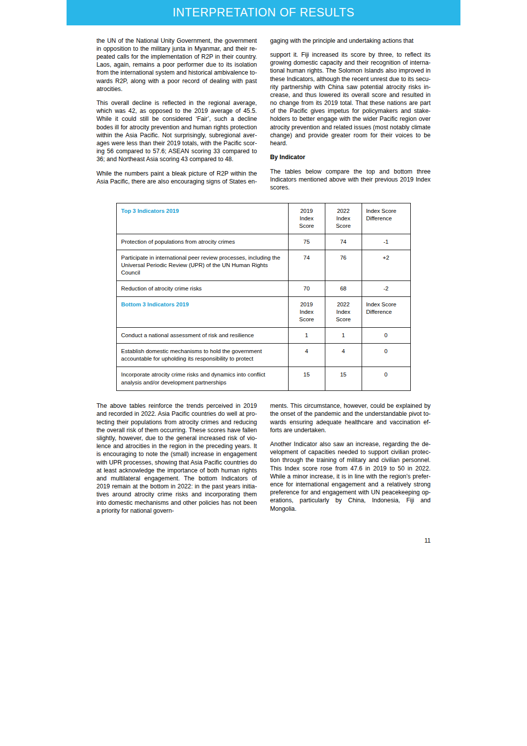INTERPRETATION OF RESULTS
the UN of the National Unity Government, the government in opposition to the military junta in Myanmar, and their repeated calls for the implementation of R2P in their country. Laos, again, remains a poor performer due to its isolation from the international system and historical ambivalence towards R2P, along with a poor record of dealing with past atrocities.
This overall decline is reflected in the regional average, which was 42, as opposed to the 2019 average of 45.5. While it could still be considered ‘Fair’, such a decline bodes ill for atrocity prevention and human rights protection within the Asia Pacific. Not surprisingly, subregional averages were less than their 2019 totals, with the Pacific scoring 56 compared to 57.6; ASEAN scoring 33 compared to 36; and Northeast Asia scoring 43 compared to 48.
While the numbers paint a bleak picture of R2P within the Asia Pacific, there are also encouraging signs of States engaging with the principle and undertaking actions that
support it. Fiji increased its score by three, to reflect its growing domestic capacity and their recognition of international human rights. The Solomon Islands also improved in these Indicators, although the recent unrest due to its security partnership with China saw potential atrocity risks increase, and thus lowered its overall score and resulted in no change from its 2019 total. That these nations are part of the Pacific gives impetus for policymakers and stakeholders to better engage with the wider Pacific region over atrocity prevention and related issues (most notably climate change) and provide greater room for their voices to be heard.
By Indicator
The tables below compare the top and bottom three Indicators mentioned above with their previous 2019 Index scores.
| Top 3 Indicators 2019 | 2019 Index Score | 2022 Index Score | Index Score Difference |
| Protection of populations from atrocity crimes | 75 | 74 | -1 |
| Participate in international peer review processes, including the Universal Periodic Review (UPR) of the UN Human Rights Council | 74 | 76 | +2 |
| Reduction of atrocity crime risks | 70 | 68 | -2 |
| Bottom 3 Indicators 2019 | 2019 Index Score | 2022 Index Score | Index Score Difference |
| Conduct a national assessment of risk and resilience | 1 | 1 | 0 |
| Establish domestic mechanisms to hold the government accountable for upholding its responsibility to protect | 4 | 4 | 0 |
| Incorporate atrocity crime risks and dynamics into conflict analysis and/or development partnerships | 15 | 15 | 0 |
The above tables reinforce the trends perceived in 2019 and recorded in 2022. Asia Pacific countries do well at protecting their populations from atrocity crimes and reducing the overall risk of them occurring. These scores have fallen slightly, however, due to the general increased risk of violence and atrocities in the region in the preceding years. It is encouraging to note the (small) increase in engagement with UPR processes, showing that Asia Pacific countries do at least acknowledge the importance of both human rights and multilateral engagement. The bottom Indicators of 2019 remain at the bottom in 2022: in the past years initiatives around atrocity crime risks and incorporating them into domestic mechanisms and other policies has not been a priority for national govern-
ments. This circumstance, however, could be explained by the onset of the pandemic and the understandable pivot towards ensuring adequate healthcare and vaccination efforts are undertaken.
Another Indicator also saw an increase, regarding the development of capacities needed to support civilian protection through the training of military and civilian personnel. This Index score rose from 47.6 in 2019 to 50 in 2022. While a minor increase, it is in line with the region’s preference for international engagement and a relatively strong preference for and engagement with UN peacekeeping operations, particularly by China, Indonesia, Fiji and Mongolia.
11